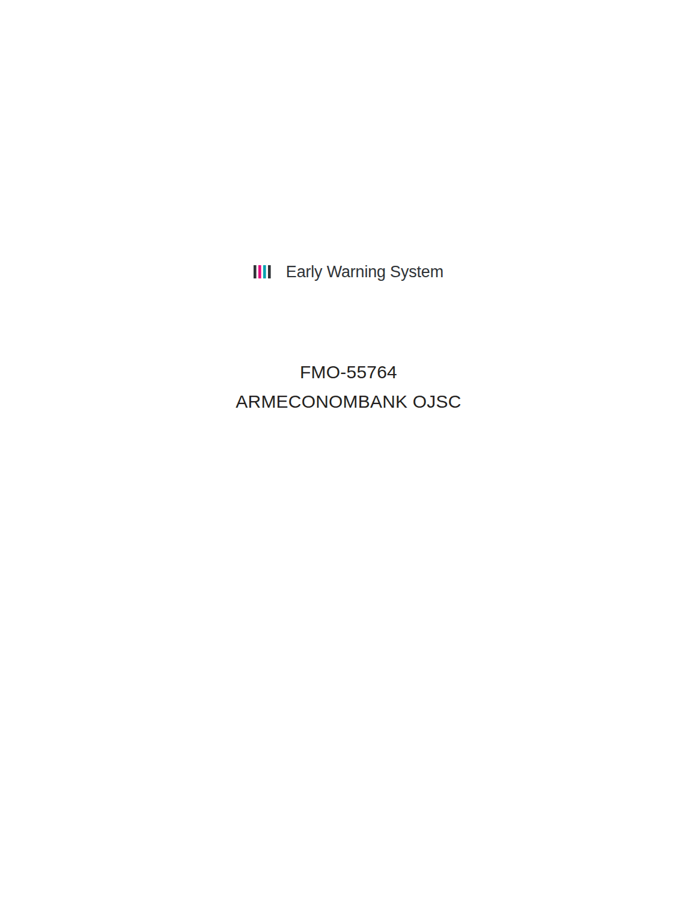Early Warning System
FMO-55764
ARMECONOMBANK OJSC